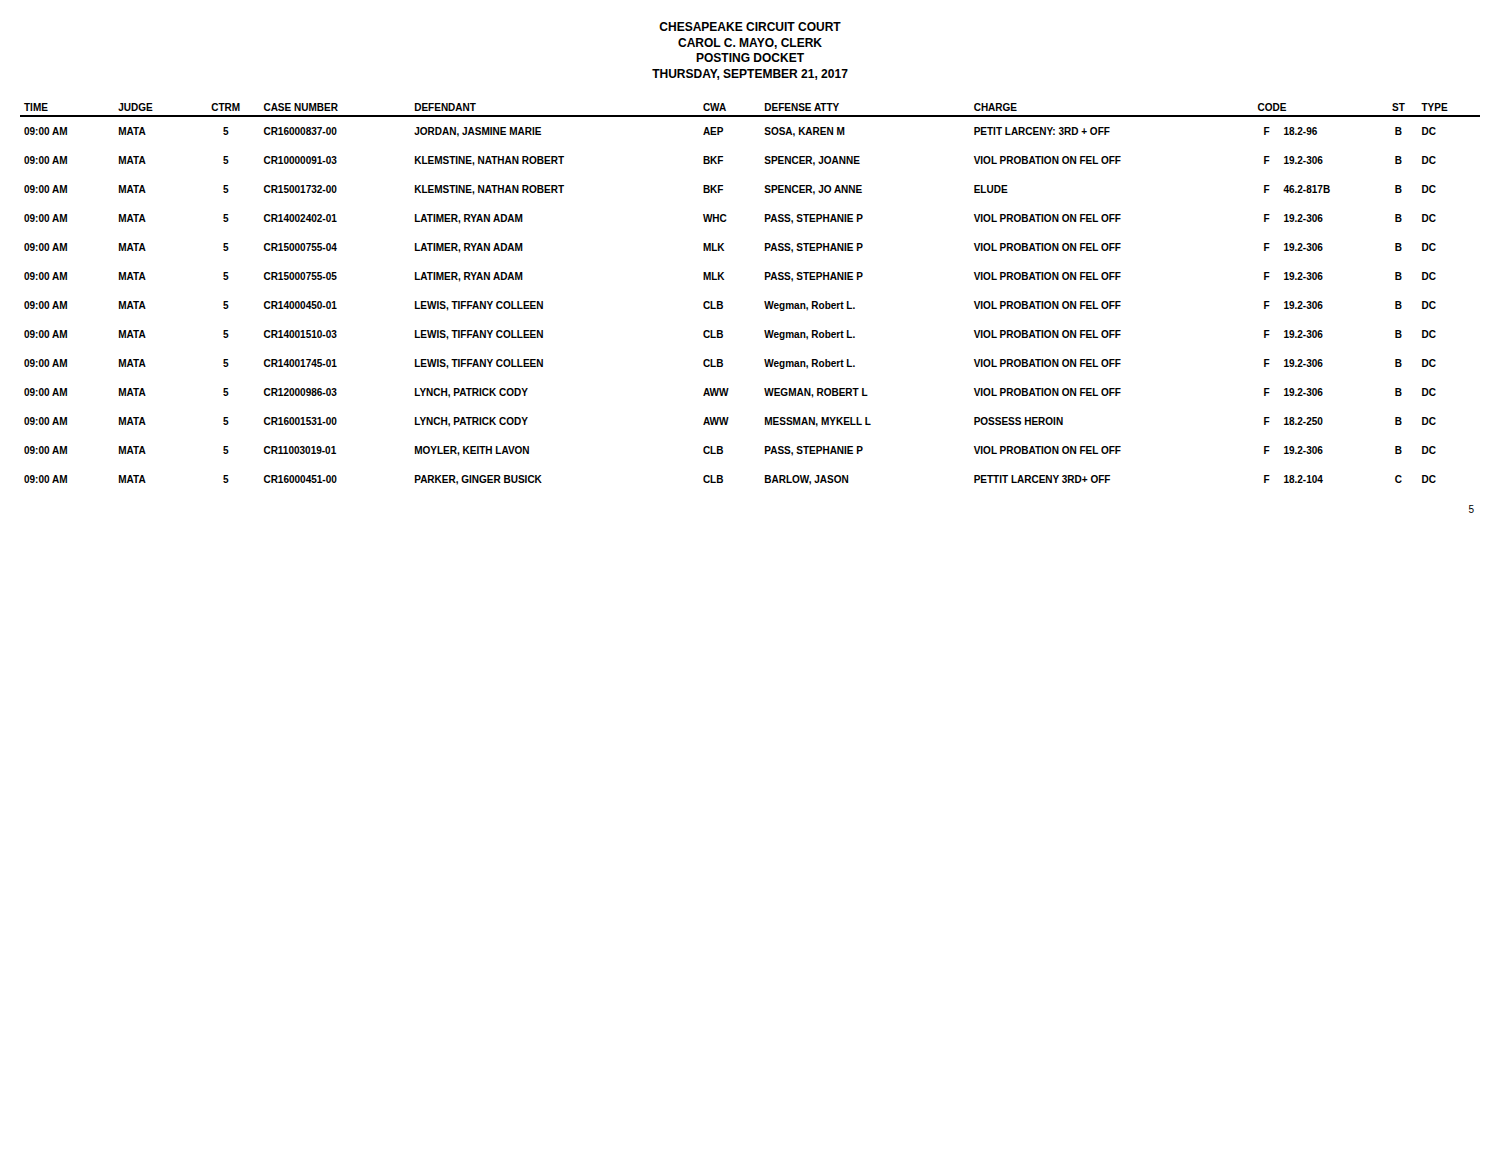CHESAPEAKE CIRCUIT COURT
CAROL C. MAYO, CLERK
POSTING DOCKET
THURSDAY, SEPTEMBER 21, 2017
| TIME | JUDGE | CTRM | CASE NUMBER | DEFENDANT | CWA | DEFENSE ATTY | CHARGE | CODE | ST | TYPE |
| --- | --- | --- | --- | --- | --- | --- | --- | --- | --- | --- |
| 09:00 AM | MATA | 5 | CR16000837-00 | JORDAN, JASMINE MARIE | AEP | SOSA, KAREN M | PETIT LARCENY: 3RD + OFF | F | 18.2-96 | B | DC |
| 09:00 AM | MATA | 5 | CR10000091-03 | KLEMSTINE, NATHAN ROBERT | BKF | SPENCER, JOANNE | VIOL PROBATION ON FEL OFF | F | 19.2-306 | B | DC |
| 09:00 AM | MATA | 5 | CR15001732-00 | KLEMSTINE, NATHAN ROBERT | BKF | SPENCER, JO ANNE | ELUDE | F | 46.2-817B | B | DC |
| 09:00 AM | MATA | 5 | CR14002402-01 | LATIMER, RYAN ADAM | WHC | PASS, STEPHANIE P | VIOL PROBATION ON FEL OFF | F | 19.2-306 | B | DC |
| 09:00 AM | MATA | 5 | CR15000755-04 | LATIMER, RYAN ADAM | MLK | PASS, STEPHANIE P | VIOL PROBATION ON FEL OFF | F | 19.2-306 | B | DC |
| 09:00 AM | MATA | 5 | CR15000755-05 | LATIMER, RYAN ADAM | MLK | PASS, STEPHANIE P | VIOL PROBATION ON FEL OFF | F | 19.2-306 | B | DC |
| 09:00 AM | MATA | 5 | CR14000450-01 | LEWIS, TIFFANY COLLEEN | CLB | Wegman, Robert L. | VIOL PROBATION ON FEL OFF | F | 19.2-306 | B | DC |
| 09:00 AM | MATA | 5 | CR14001510-03 | LEWIS, TIFFANY COLLEEN | CLB | Wegman, Robert L. | VIOL PROBATION ON FEL OFF | F | 19.2-306 | B | DC |
| 09:00 AM | MATA | 5 | CR14001745-01 | LEWIS, TIFFANY COLLEEN | CLB | Wegman, Robert L. | VIOL PROBATION ON FEL OFF | F | 19.2-306 | B | DC |
| 09:00 AM | MATA | 5 | CR12000986-03 | LYNCH, PATRICK CODY | AWW | WEGMAN, ROBERT L | VIOL PROBATION ON FEL OFF | F | 19.2-306 | B | DC |
| 09:00 AM | MATA | 5 | CR16001531-00 | LYNCH, PATRICK CODY | AWW | MESSMAN, MYKELL L | POSSESS HEROIN | F | 18.2-250 | B | DC |
| 09:00 AM | MATA | 5 | CR11003019-01 | MOYLER, KEITH LAVON | CLB | PASS, STEPHANIE P | VIOL PROBATION ON FEL OFF | F | 19.2-306 | B | DC |
| 09:00 AM | MATA | 5 | CR16000451-00 | PARKER, GINGER BUSICK | CLB | BARLOW, JASON | PETTIT LARCENY 3RD+ OFF | F | 18.2-104 | C | DC |
5